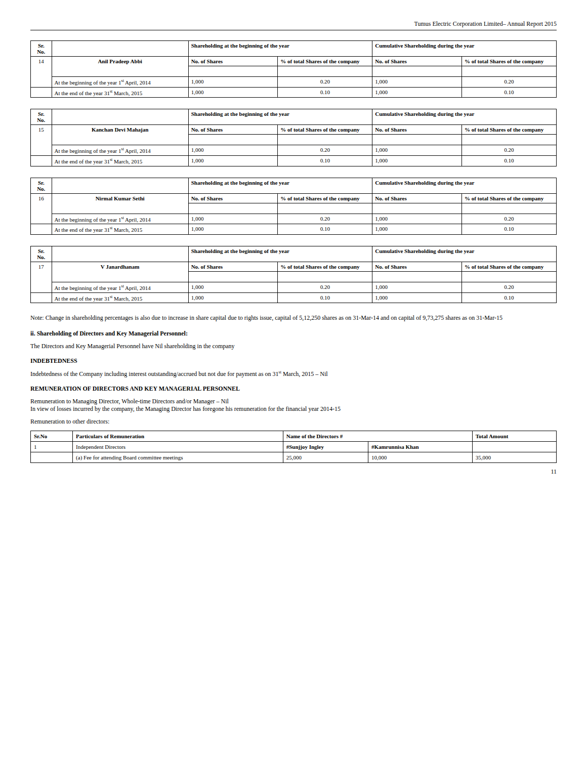Tumus Electric Corporation Limited– Annual Report 2015
| Sr. No. | | Shareholding at the beginning of the year | Cumulative Shareholding during the year |
| 14 | Anil Pradeep Abbi | No. of Shares | % of total Shares of the company | No. of Shares | % of total Shares of the company |
| At the beginning of the year 1 st April, 2014 | 1,000 | 0.20 | 1,000 | 0.20 |
| | At the end of the year 31 st March, 2015 | 1,000 | 0.10 | 1,000 | 0.10 |
| Sr. No. | | Shareholding at the beginning of the year | Cumulative Shareholding during the year |
| 15 | Kanchan Devi Mahajan | No. of Shares | % of total Shares of the company | No. of Shares | % of total Shares of the company |
| At the beginning of the year 1 st April, 2014 | 1,000 | 0.20 | 1,000 | 0.20 |
| | At the end of the year 31 st March, 2015 | 1,000 | 0.10 | 1,000 | 0.10 |
| Sr. No. | | Shareholding at the beginning of the year | Cumulative Shareholding during the year |
| 16 | Nirmal Kumar Sethi | No. of Shares | % of total Shares of the company | No. of Shares | % of total Shares of the company |
| At the beginning of the year 1 st April, 2014 | 1,000 | 0.20 | 1,000 | 0.20 |
| | At the end of the year 31 st March, 2015 | 1,000 | 0.10 | 1,000 | 0.10 |
| Sr. No. | | Shareholding at the beginning of the year | Cumulative Shareholding during the year |
| 17 | V Janardhanam | No. of Shares | % of total Shares of the company | No. of Shares | % of total Shares of the company |
| At the beginning of the year 1 st April, 2014 | 1,000 | 0.20 | 1,000 | 0.20 |
| | At the end of the year 31 st March, 2015 | 1,000 | 0.10 | 1,000 | 0.10 |
Note: Change in shareholding percentages is also due to increase in share capital due to rights issue, capital of 5,12,250 shares as on 31-Mar-14 and on capital of 9,73,275 shares as on 31-Mar-15
ii. Shareholding of Directors and Key Managerial Personnel:
The Directors and Key Managerial Personnel have Nil shareholding in the company
INDEBTEDNESS
Indebtedness of the Company including interest outstanding/accrued but not due for payment as on 31st March, 2015 – Nil
REMUNERATION OF DIRECTORS AND KEY MANAGERIAL PERSONNEL
Remuneration to Managing Director, Whole-time Directors and/or Manager – Nil
In view of losses incurred by the company, the Managing Director has foregone his remuneration for the financial year 2014-15
Remuneration to other directors:
| Sr.No | Particulars of Remuneration | Name of the Directors # | Total Amount |
| --- | --- | --- | --- |
| 1 | Independent Directors | #Sunjjoy Ingley | #Kamrunnisa Khan | |
| | (a) Fee for attending Board committee meetings | 25,000 | 10,000 | 35,000 |
11